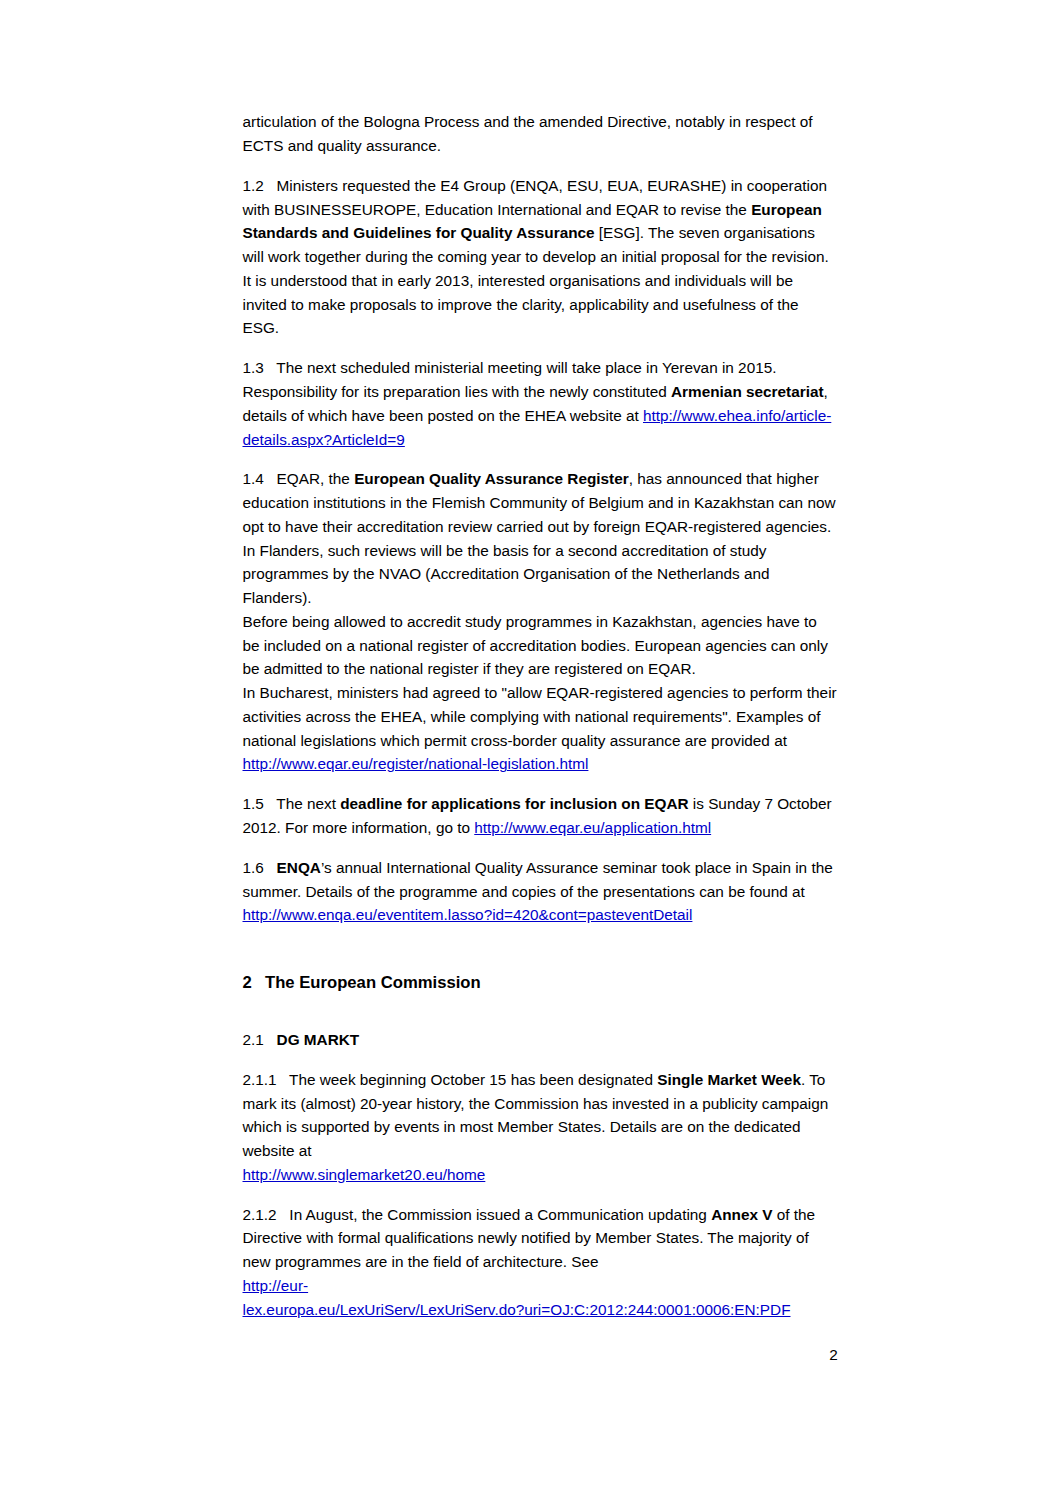articulation of the Bologna Process and the amended Directive, notably in respect of ECTS and quality assurance.
1.2 Ministers requested the E4 Group (ENQA, ESU, EUA, EURASHE) in cooperation with BUSINESSEUROPE, Education International and EQAR to revise the European Standards and Guidelines for Quality Assurance [ESG]. The seven organisations will work together during the coming year to develop an initial proposal for the revision. It is understood that in early 2013, interested organisations and individuals will be invited to make proposals to improve the clarity, applicability and usefulness of the ESG.
1.3 The next scheduled ministerial meeting will take place in Yerevan in 2015. Responsibility for its preparation lies with the newly constituted Armenian secretariat, details of which have been posted on the EHEA website at http://www.ehea.info/article-details.aspx?ArticleId=9
1.4 EQAR, the European Quality Assurance Register, has announced that higher education institutions in the Flemish Community of Belgium and in Kazakhstan can now opt to have their accreditation review carried out by foreign EQAR-registered agencies. In Flanders, such reviews will be the basis for a second accreditation of study programmes by the NVAO (Accreditation Organisation of the Netherlands and Flanders).
Before being allowed to accredit study programmes in Kazakhstan, agencies have to be included on a national register of accreditation bodies. European agencies can only be admitted to the national register if they are registered on EQAR.
In Bucharest, ministers had agreed to "allow EQAR-registered agencies to perform their activities across the EHEA, while complying with national requirements". Examples of national legislations which permit cross-border quality assurance are provided at
http://www.eqar.eu/register/national-legislation.html
1.5 The next deadline for applications for inclusion on EQAR is Sunday 7 October 2012. For more information, go to http://www.eqar.eu/application.html
1.6 ENQA’s annual International Quality Assurance seminar took place in Spain in the summer. Details of the programme and copies of the presentations can be found at
http://www.enqa.eu/eventitem.lasso?id=420&cont=pasteventDetail
2 The European Commission
2.1 DG MARKT
2.1.1 The week beginning October 15 has been designated Single Market Week. To mark its (almost) 20-year history, the Commission has invested in a publicity campaign which is supported by events in most Member States. Details are on the dedicated website at
http://www.singlemarket20.eu/home
2.1.2 In August, the Commission issued a Communication updating Annex V of the Directive with formal qualifications newly notified by Member States. The majority of new programmes are in the field of architecture. See
http://eur-
lex.europa.eu/LexUriServ/LexUriServ.do?uri=OJ:C:2012:244:0001:0006:EN:PDF
2